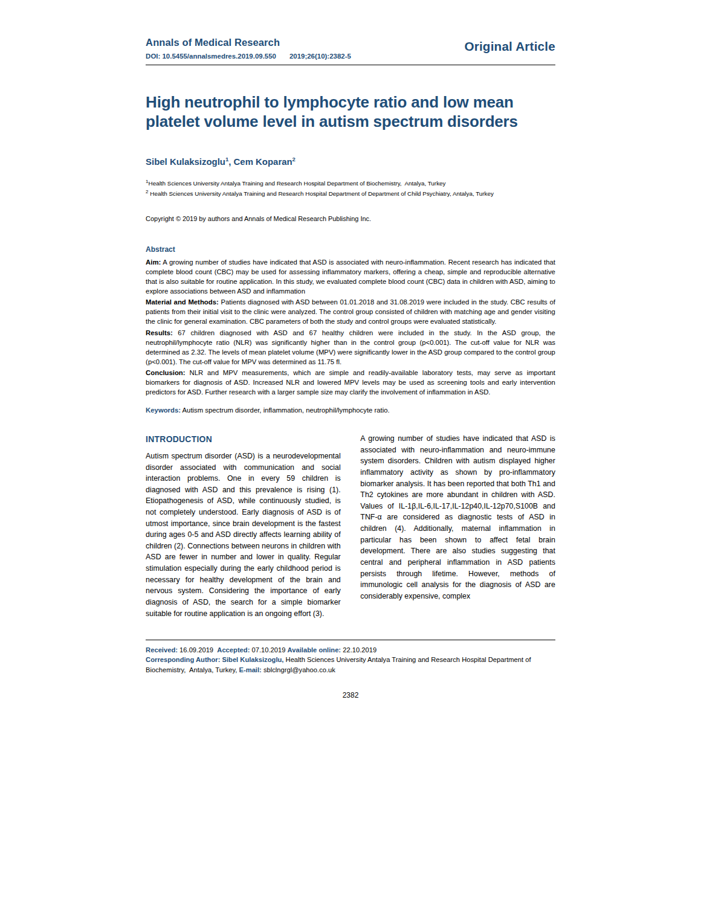Annals of Medical Research
DOI: 10.5455/annalsmedres.2019.09.5502019;26(10):2382-5
Original Article
High neutrophil to lymphocyte ratio and low mean platelet volume level in autism spectrum disorders
Sibel Kulaksizoglu1, Cem Koparan2
1Health Sciences University Antalya Training and Research Hospital Department of Biochemistry, Antalya, Turkey
2 Health Sciences University Antalya Training and Research Hospital Department of Department of Child Psychiatry, Antalya, Turkey
Copyright © 2019 by authors and Annals of Medical Research Publishing Inc.
Abstract
Aim: A growing number of studies have indicated that ASD is associated with neuro-inflammation. Recent research has indicated that complete blood count (CBC) may be used for assessing inflammatory markers, offering a cheap, simple and reproducible alternative that is also suitable for routine application. In this study, we evaluated complete blood count (CBC) data in children with ASD, aiming to explore associations between ASD and inflammation
Material and Methods: Patients diagnosed with ASD between 01.01.2018 and 31.08.2019 were included in the study. CBC results of patients from their initial visit to the clinic were analyzed. The control group consisted of children with matching age and gender visiting the clinic for general examination. CBC parameters of both the study and control groups were evaluated statistically.
Results: 67 children diagnosed with ASD and 67 healthy children were included in the study. In the ASD group, the neutrophil/lymphocyte ratio (NLR) was significantly higher than in the control group (p<0.001). The cut-off value for NLR was determined as 2.32. The levels of mean platelet volume (MPV) were significantly lower in the ASD group compared to the control group (p<0.001). The cut-off value for MPV was determined as 11.75 fl.
Conclusion: NLR and MPV measurements, which are simple and readily-available laboratory tests, may serve as important biomarkers for diagnosis of ASD. Increased NLR and lowered MPV levels may be used as screening tools and early intervention predictors for ASD. Further research with a larger sample size may clarify the involvement of inflammation in ASD.
Keywords: Autism spectrum disorder, inflammation, neutrophil/lymphocyte ratio.
INTRODUCTION
Autism spectrum disorder (ASD) is a neurodevelopmental disorder associated with communication and social interaction problems. One in every 59 children is diagnosed with ASD and this prevalence is rising (1). Etiopathogenesis of ASD, while continuously studied, is not completely understood. Early diagnosis of ASD is of utmost importance, since brain development is the fastest during ages 0-5 and ASD directly affects learning ability of children (2). Connections between neurons in children with ASD are fewer in number and lower in quality. Regular stimulation especially during the early childhood period is necessary for healthy development of the brain and nervous system. Considering the importance of early diagnosis of ASD, the search for a simple biomarker suitable for routine application is an ongoing effort (3).
A growing number of studies have indicated that ASD is associated with neuro-inflammation and neuro-immune system disorders. Children with autism displayed higher inflammatory activity as shown by pro-inflammatory biomarker analysis. It has been reported that both Th1 and Th2 cytokines are more abundant in children with ASD. Values of IL-1β,IL-6,IL-17,IL-12p40,IL-12p70,S100B and TNF-α are considered as diagnostic tests of ASD in children (4). Additionally, maternal inflammation in particular has been shown to affect fetal brain development. There are also studies suggesting that central and peripheral inflammation in ASD patients persists through lifetime. However, methods of immunologic cell analysis for the diagnosis of ASD are considerably expensive, complex
Received: 16.09.2019 Accepted: 07.10.2019 Available online: 22.10.2019
Corresponding Author: Sibel Kulaksizoglu, Health Sciences University Antalya Training and Research Hospital Department of Biochemistry, Antalya, Turkey, E-mail: sblclngrgl@yahoo.co.uk
2382